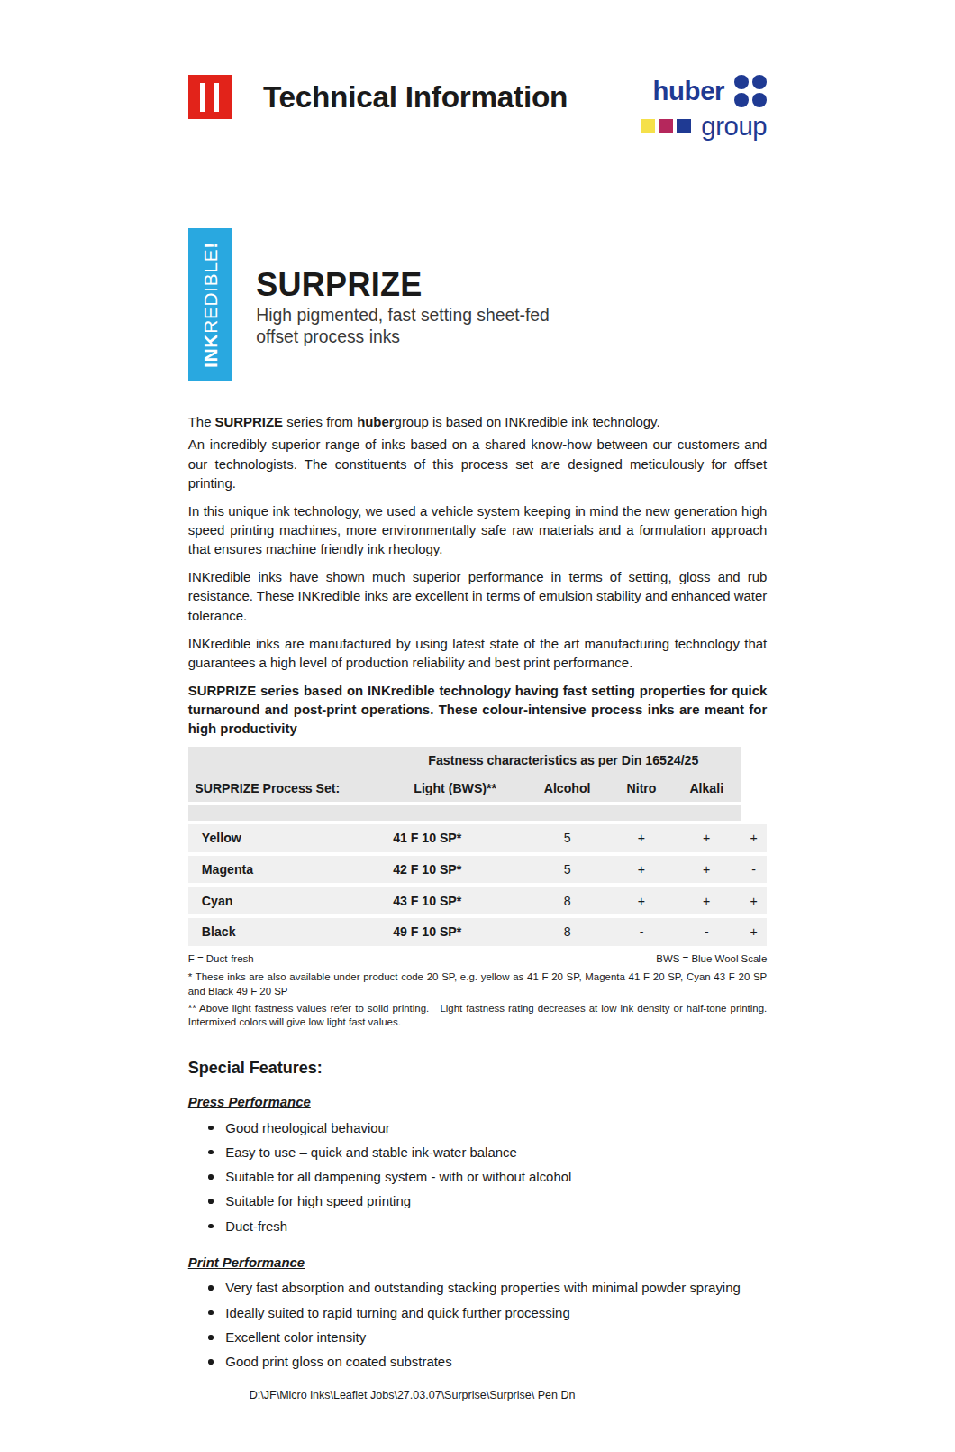Technical Information
huber
group
INKREDIBLE!
SURPRIZE
High pigmented, fast setting sheet-fed
offset process inks
The SURPRIZE series from hubergroup is based on INKredible ink technology.
An incredibly superior range of inks based on a shared know-how between our customers and our technologists. The constituents of this process set are designed meticulously for offset printing.
In this unique ink technology, we used a vehicle system keeping in mind the new generation high speed printing machines, more environmentally safe raw materials and a formulation approach that ensures machine friendly ink rheology.
INKredible inks have shown much superior performance in terms of setting, gloss and rub resistance. These INKredible inks are excellent in terms of emulsion stability and enhanced water tolerance.
INKredible inks are manufactured by using latest state of the art manufacturing technology that guarantees a high level of production reliability and best print performance.
SURPRIZE series based on INKredible technology having fast setting properties for quick turnaround and post-print operations. These colour-intensive process inks are meant for high productivity
| SURPRIZE Process Set: | Fastness characteristics as per Din 16524/25 |
| --- | --- |
| Light (BWS)** | Alcohol | Nitro | Alkali |
| Yellow | 41 F 10 SP* | 5 | + | + | + |
| Magenta | 42 F 10 SP* | 5 | + | + | - |
| Cyan | 43 F 10 SP* | 8 | + | + | + |
| Black | 49 F 10 SP* | 8 | - | - | + |
F = Duct-fresh BWS = Blue Wool Scale
* These inks are also available under product code 20 SP, e.g. yellow as 41 F 20 SP, Magenta 41 F 20 SP, Cyan 43 F 20 SP and Black 49 F 20 SP
** Above light fastness values refer to solid printing. Light fastness rating decreases at low ink density or half-tone printing. Intermixed colors will give low light fast values.
Special Features:
Press Performance
Good rheological behaviour
Easy to use – quick and stable ink-water balance
Suitable for all dampening system - with or without alcohol
Suitable for high speed printing
Duct-fresh
Print Performance
Very fast absorption and outstanding stacking properties with minimal powder spraying
Ideally suited to rapid turning and quick further processing
Excellent color intensity
Good print gloss on coated substrates
D:\JF\Micro inks\Leaflet Jobs\27.03.07\Surprise\Surprise\ Pen Dn